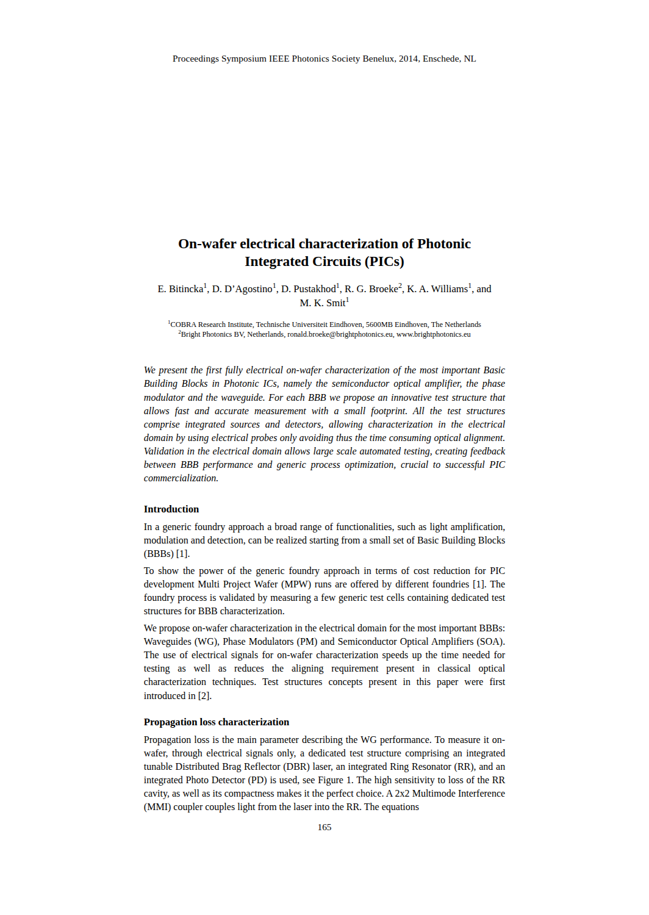Proceedings Symposium IEEE Photonics Society Benelux, 2014, Enschede, NL
On-wafer electrical characterization of Photonic
Integrated Circuits (PICs)
E. Bitincka1, D. D’Agostino1, D. Pustakhod1, R. G. Broeke2, K. A. Williams1, and
M. K. Smit1
1COBRA Research Institute, Technische Universiteit Eindhoven, 5600MB Eindhoven, The Netherlands
2Bright Photonics BV, Netherlands, ronald.broeke@brightphotonics.eu, www.brightphotonics.eu
We present the first fully electrical on-wafer characterization of the most important Basic Building Blocks in Photonic ICs, namely the semiconductor optical amplifier, the phase modulator and the waveguide. For each BBB we propose an innovative test structure that allows fast and accurate measurement with a small footprint. All the test structures comprise integrated sources and detectors, allowing characterization in the electrical domain by using electrical probes only avoiding thus the time consuming optical alignment. Validation in the electrical domain allows large scale automated testing, creating feedback between BBB performance and generic process optimization, crucial to successful PIC commercialization.
Introduction
In a generic foundry approach a broad range of functionalities, such as light amplification, modulation and detection, can be realized starting from a small set of Basic Building Blocks (BBBs) [1].
To show the power of the generic foundry approach in terms of cost reduction for PIC development Multi Project Wafer (MPW) runs are offered by different foundries [1]. The foundry process is validated by measuring a few generic test cells containing dedicated test structures for BBB characterization.
We propose on-wafer characterization in the electrical domain for the most important BBBs: Waveguides (WG), Phase Modulators (PM) and Semiconductor Optical Amplifiers (SOA). The use of electrical signals for on-wafer characterization speeds up the time needed for testing as well as reduces the aligning requirement present in classical optical characterization techniques. Test structures concepts present in this paper were first introduced in [2].
Propagation loss characterization
Propagation loss is the main parameter describing the WG performance. To measure it on-wafer, through electrical signals only, a dedicated test structure comprising an integrated tunable Distributed Brag Reflector (DBR) laser, an integrated Ring Resonator (RR), and an integrated Photo Detector (PD) is used, see Figure 1. The high sensitivity to loss of the RR cavity, as well as its compactness makes it the perfect choice. A 2x2 Multimode Interference (MMI) coupler couples light from the laser into the RR. The equations
165